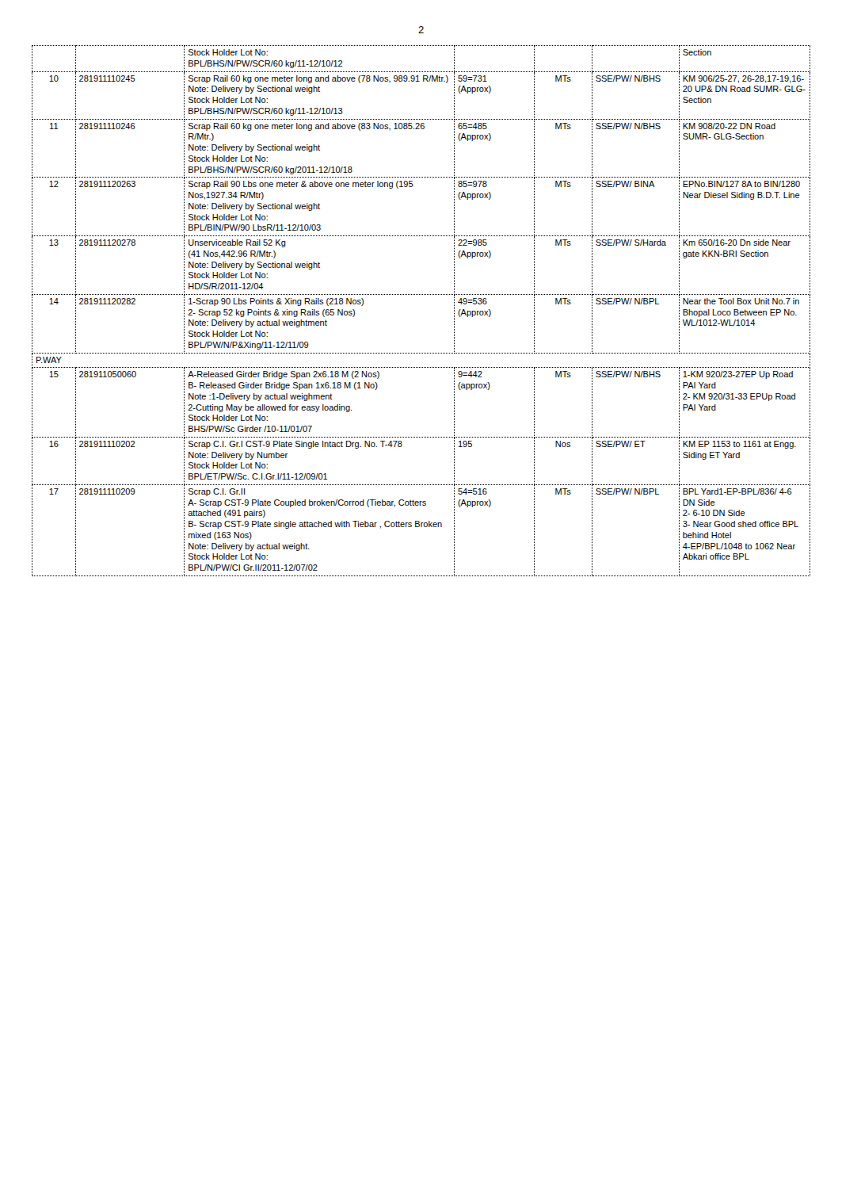2
| | | Stock Holder Lot No: BPL/BHS/N/PW/SCR/60 kg/11-12/10/12 | | | | Section |
| 10 | 281911110245 | Scrap Rail 60 kg one meter long and above (78 Nos, 989.91 R/Mtr.) Note: Delivery by Sectional weight Stock Holder Lot No: BPL/BHS/N/PW/SCR/60 kg/11-12/10/13 | 59=731 (Approx) | MTs | SSE/PW/ N/BHS | KM 906/25-27, 26-28,17-19,16-20 UP& DN Road SUMR- GLG-Section |
| 11 | 281911110246 | Scrap Rail 60 kg one meter long and above (83 Nos, 1085.26 R/Mtr.) Note: Delivery by Sectional weight Stock Holder Lot No: BPL/BHS/N/PW/SCR/60 kg/2011-12/10/18 | 65=485 (Approx) | MTs | SSE/PW/ N/BHS | KM 908/20-22 DN Road SUMR- GLG-Section |
| 12 | 281911120263 | Scrap Rail 90 Lbs one meter & above one meter long (195 Nos,1927.34 R/Mtr) Note: Delivery by Sectional weight Stock Holder Lot No: BPL/BIN/PW/90 LbsR/11-12/10/03 | 85=978 (Approx) | MTs | SSE/PW/ BINA | EPNo.BIN/127 8A to BIN/1280 Near Diesel Siding B.D.T. Line |
| 13 | 281911120278 | Unserviceable Rail 52 Kg (41 Nos,442.96 R/Mtr.) Note: Delivery by Sectional weight Stock Holder Lot No: HD/S/R/2011-12/04 | 22=985 (Approx) | MTs | SSE/PW/ S/Harda | Km 650/16-20 Dn side Near gate KKN-BRI Section |
| 14 | 281911120282 | 1-Scrap 90 Lbs Points & Xing Rails (218 Nos) 2- Scrap 52 kg Points & xing Rails (65 Nos) Note: Delivery by actual weightment Stock Holder Lot No: BPL/PW/N/P&Xing/11-12/11/09 | 49=536 (Approx) | MTs | SSE/PW/ N/BPL | Near the Tool Box Unit No.7 in Bhopal Loco Between EP No. WL/1012-WL/1014 |
| P.WAY |
| 15 | 281911050060 | A-Released Girder Bridge Span 2x6.18 M (2 Nos) B- Released Girder Bridge Span 1x6.18 M (1 No) Note :1-Delivery by actual weighment 2-Cutting May be allowed for easy loading. Stock Holder Lot No: BHS/PW/Sc Girder /10-11/01/07 | 9=442 (approx) | MTs | SSE/PW/ N/BHS | 1-KM 920/23-27EP Up Road PAI Yard 2- KM 920/31-33 EPUp Road PAI Yard |
| 16 | 281911110202 | Scrap C.I. Gr.I CST-9 Plate Single Intact Drg. No. T-478 Note: Delivery by Number Stock Holder Lot No: BPL/ET/PW/Sc. C.I.Gr.I/11-12/09/01 | 195 | Nos | SSE/PW/ ET | KM EP 1153 to 1161 at Engg. Siding ET Yard |
| 17 | 281911110209 | Scrap C.I. Gr.II A- Scrap CST-9 Plate Coupled broken/Corrod (Tiebar, Cotters attached (491 pairs) B- Scrap CST-9 Plate single attached with Tiebar , Cotters Broken mixed (163 Nos) Note: Delivery by actual weight. Stock Holder Lot No: BPL/N/PW/CI Gr.II/2011-12/07/02 | 54=516 (Approx) | MTs | SSE/PW/ N/BPL | BPL Yard1-EP-BPL/836/ 4-6 DN Side 2- 6-10 DN Side 3- Near Good shed office BPL behind Hotel 4-EP/BPL/1048 to 1062 Near Abkari office BPL |